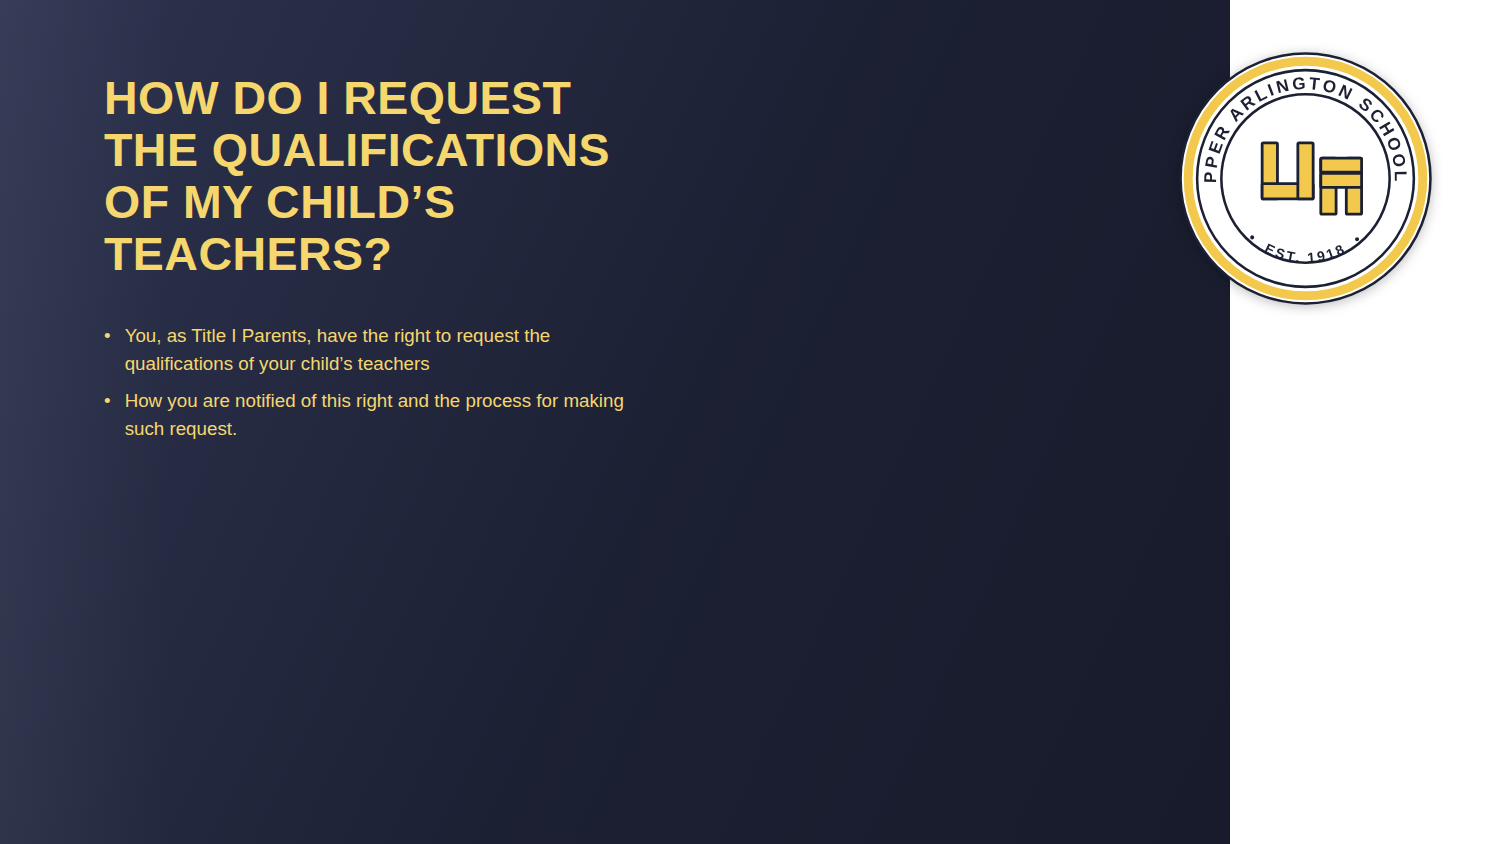How do I request the qualifications of my child’s teachers?
You, as Title I Parents, have the right to request the qualifications of your child’s teachers
How you are notified of this right and the process for making such request.
UPPER ARLINGTON SCHOOLS • EST. 1918 •